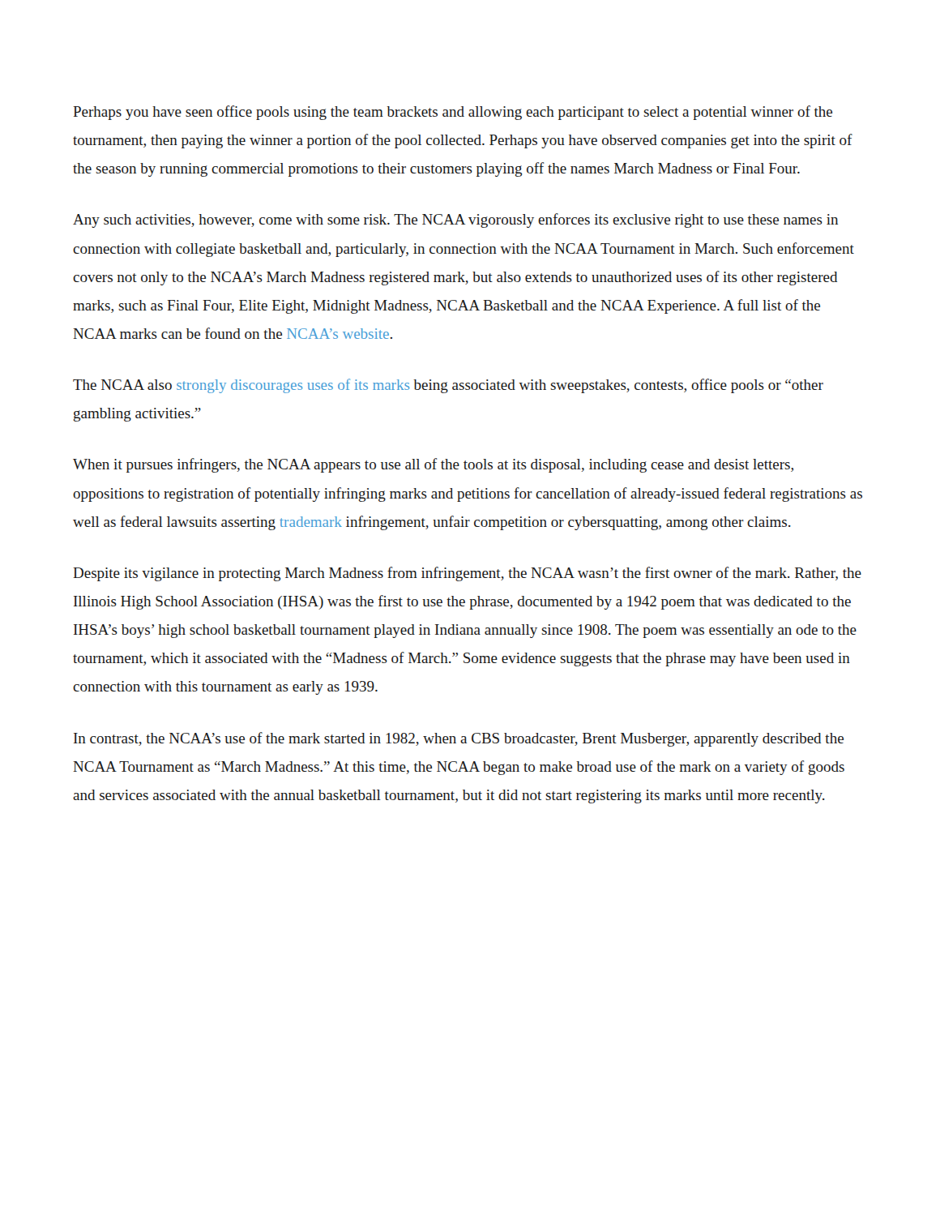Perhaps you have seen office pools using the team brackets and allowing each participant to select a potential winner of the tournament, then paying the winner a portion of the pool collected. Perhaps you have observed companies get into the spirit of the season by running commercial promotions to their customers playing off the names March Madness or Final Four.
Any such activities, however, come with some risk. The NCAA vigorously enforces its exclusive right to use these names in connection with collegiate basketball and, particularly, in connection with the NCAA Tournament in March. Such enforcement covers not only to the NCAA’s March Madness registered mark, but also extends to unauthorized uses of its other registered marks, such as Final Four, Elite Eight, Midnight Madness, NCAA Basketball and the NCAA Experience. A full list of the NCAA marks can be found on the NCAA’s website.
The NCAA also strongly discourages uses of its marks being associated with sweepstakes, contests, office pools or “other gambling activities.”
When it pursues infringers, the NCAA appears to use all of the tools at its disposal, including cease and desist letters, oppositions to registration of potentially infringing marks and petitions for cancellation of already-issued federal registrations as well as federal lawsuits asserting trademark infringement, unfair competition or cybersquatting, among other claims.
Despite its vigilance in protecting March Madness from infringement, the NCAA wasn’t the first owner of the mark. Rather, the Illinois High School Association (IHSA) was the first to use the phrase, documented by a 1942 poem that was dedicated to the IHSA’s boys’ high school basketball tournament played in Indiana annually since 1908. The poem was essentially an ode to the tournament, which it associated with the “Madness of March.” Some evidence suggests that the phrase may have been used in connection with this tournament as early as 1939.
In contrast, the NCAA’s use of the mark started in 1982, when a CBS broadcaster, Brent Musberger, apparently described the NCAA Tournament as “March Madness.” At this time, the NCAA began to make broad use of the mark on a variety of goods and services associated with the annual basketball tournament, but it did not start registering its marks until more recently.